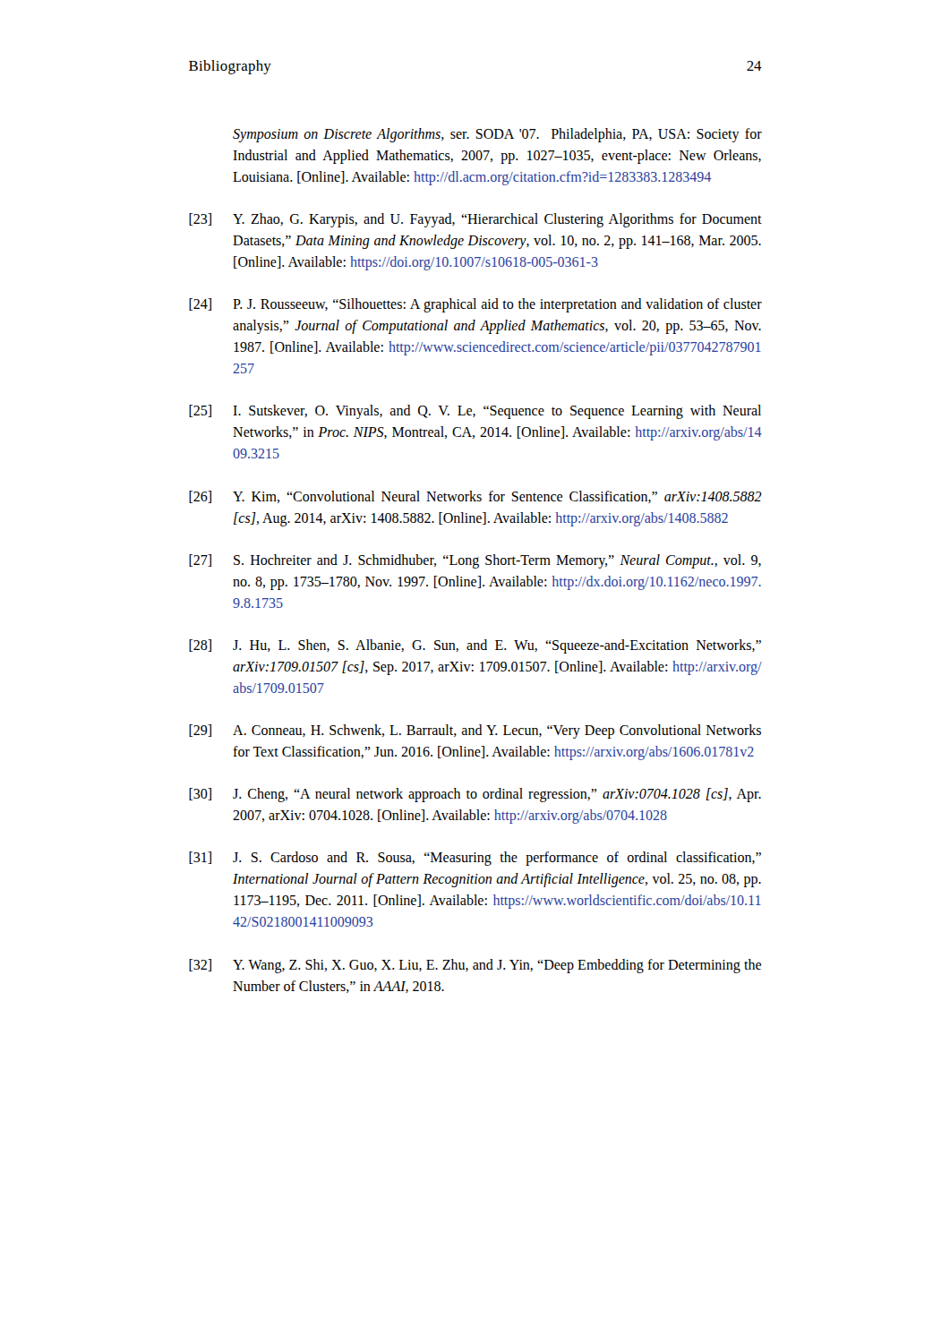Bibliography 24
Symposium on Discrete Algorithms, ser. SODA '07. Philadelphia, PA, USA: Society for Industrial and Applied Mathematics, 2007, pp. 1027–1035, event-place: New Orleans, Louisiana. [Online]. Available: http://dl.acm.org/citation.cfm?id=1283383.1283494
[23] Y. Zhao, G. Karypis, and U. Fayyad, “Hierarchical Clustering Algorithms for Document Datasets,” Data Mining and Knowledge Discovery, vol. 10, no. 2, pp. 141–168, Mar. 2005. [Online]. Available: https://doi.org/10.1007/s10618-005-0361-3
[24] P. J. Rousseeuw, “Silhouettes: A graphical aid to the interpretation and validation of cluster analysis,” Journal of Computational and Applied Mathematics, vol. 20, pp. 53–65, Nov. 1987. [Online]. Available: http://www.sciencedirect.com/science/article/pii/0377042787901257
[25] I. Sutskever, O. Vinyals, and Q. V. Le, “Sequence to Sequence Learning with Neural Networks,” in Proc. NIPS, Montreal, CA, 2014. [Online]. Available: http://arxiv.org/abs/1409.3215
[26] Y. Kim, “Convolutional Neural Networks for Sentence Classification,” arXiv:1408.5882 [cs], Aug. 2014, arXiv: 1408.5882. [Online]. Available: http://arxiv.org/abs/1408.5882
[27] S. Hochreiter and J. Schmidhuber, “Long Short-Term Memory,” Neural Comput., vol. 9, no. 8, pp. 1735–1780, Nov. 1997. [Online]. Available: http://dx.doi.org/10.1162/neco.1997.9.8.1735
[28] J. Hu, L. Shen, S. Albanie, G. Sun, and E. Wu, “Squeeze-and-Excitation Networks,” arXiv:1709.01507 [cs], Sep. 2017, arXiv: 1709.01507. [Online]. Available: http://arxiv.org/abs/1709.01507
[29] A. Conneau, H. Schwenk, L. Barrault, and Y. Lecun, “Very Deep Convolutional Networks for Text Classification,” Jun. 2016. [Online]. Available: https://arxiv.org/abs/1606.01781v2
[30] J. Cheng, “A neural network approach to ordinal regression,” arXiv:0704.1028 [cs], Apr. 2007, arXiv: 0704.1028. [Online]. Available: http://arxiv.org/abs/0704.1028
[31] J. S. Cardoso and R. Sousa, “Measuring the performance of ordinal classification,” International Journal of Pattern Recognition and Artificial Intelligence, vol. 25, no. 08, pp. 1173–1195, Dec. 2011. [Online]. Available: https://www.worldscientific.com/doi/abs/10.1142/S0218001411009093
[32] Y. Wang, Z. Shi, X. Guo, X. Liu, E. Zhu, and J. Yin, “Deep Embedding for Determining the Number of Clusters,” in AAAI, 2018.